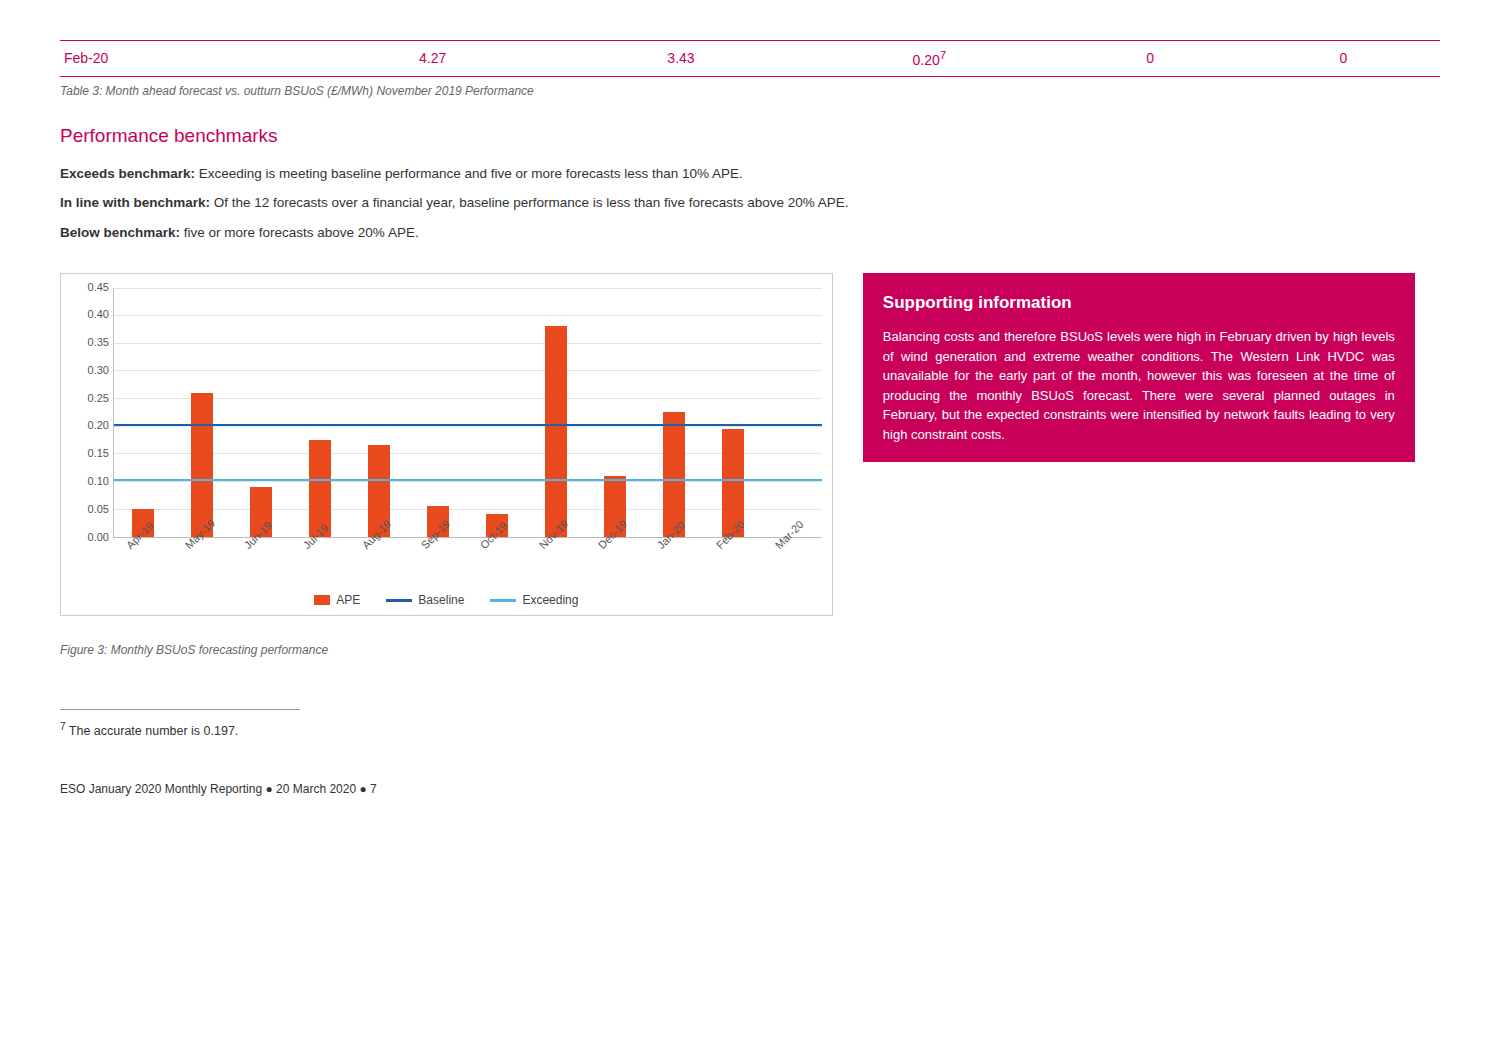| Feb-20 | 4.27 | 3.43 | 0.20 7 | 0 | 0 |
Table 3: Month ahead forecast vs. outturn BSUoS (£/MWh) November 2019 Performance
Performance benchmarks
Exceeds benchmark: Exceeding is meeting baseline performance and five or more forecasts less than 10% APE.
In line with benchmark: Of the 12 forecasts over a financial year, baseline performance is less than five forecasts above 20% APE.
Below benchmark: five or more forecasts above 20% APE.
0.45 0.40 0.35 0.30 0.25 0.20 0.15 0.10 0.05 0.00
Apr-19 May-19 Jun-19 Jul-19 Aug-19 Sep-19 Oct-19 Nov-19 Dec-19 Jan-20 Feb-20 Mar-20
APE
Baseline
Exceeding
Supporting information
Balancing costs and therefore BSUoS levels were high in February driven by high levels of wind generation and extreme weather conditions. The Western Link HVDC was unavailable for the early part of the month, however this was foreseen at the time of producing the monthly BSUoS forecast. There were several planned outages in February, but the expected constraints were intensified by network faults leading to very high constraint costs.
Figure 3: Monthly BSUoS forecasting performance
7 The accurate number is 0.197.
ESO January 2020 Monthly Reporting ● 20 March 2020 ● 7